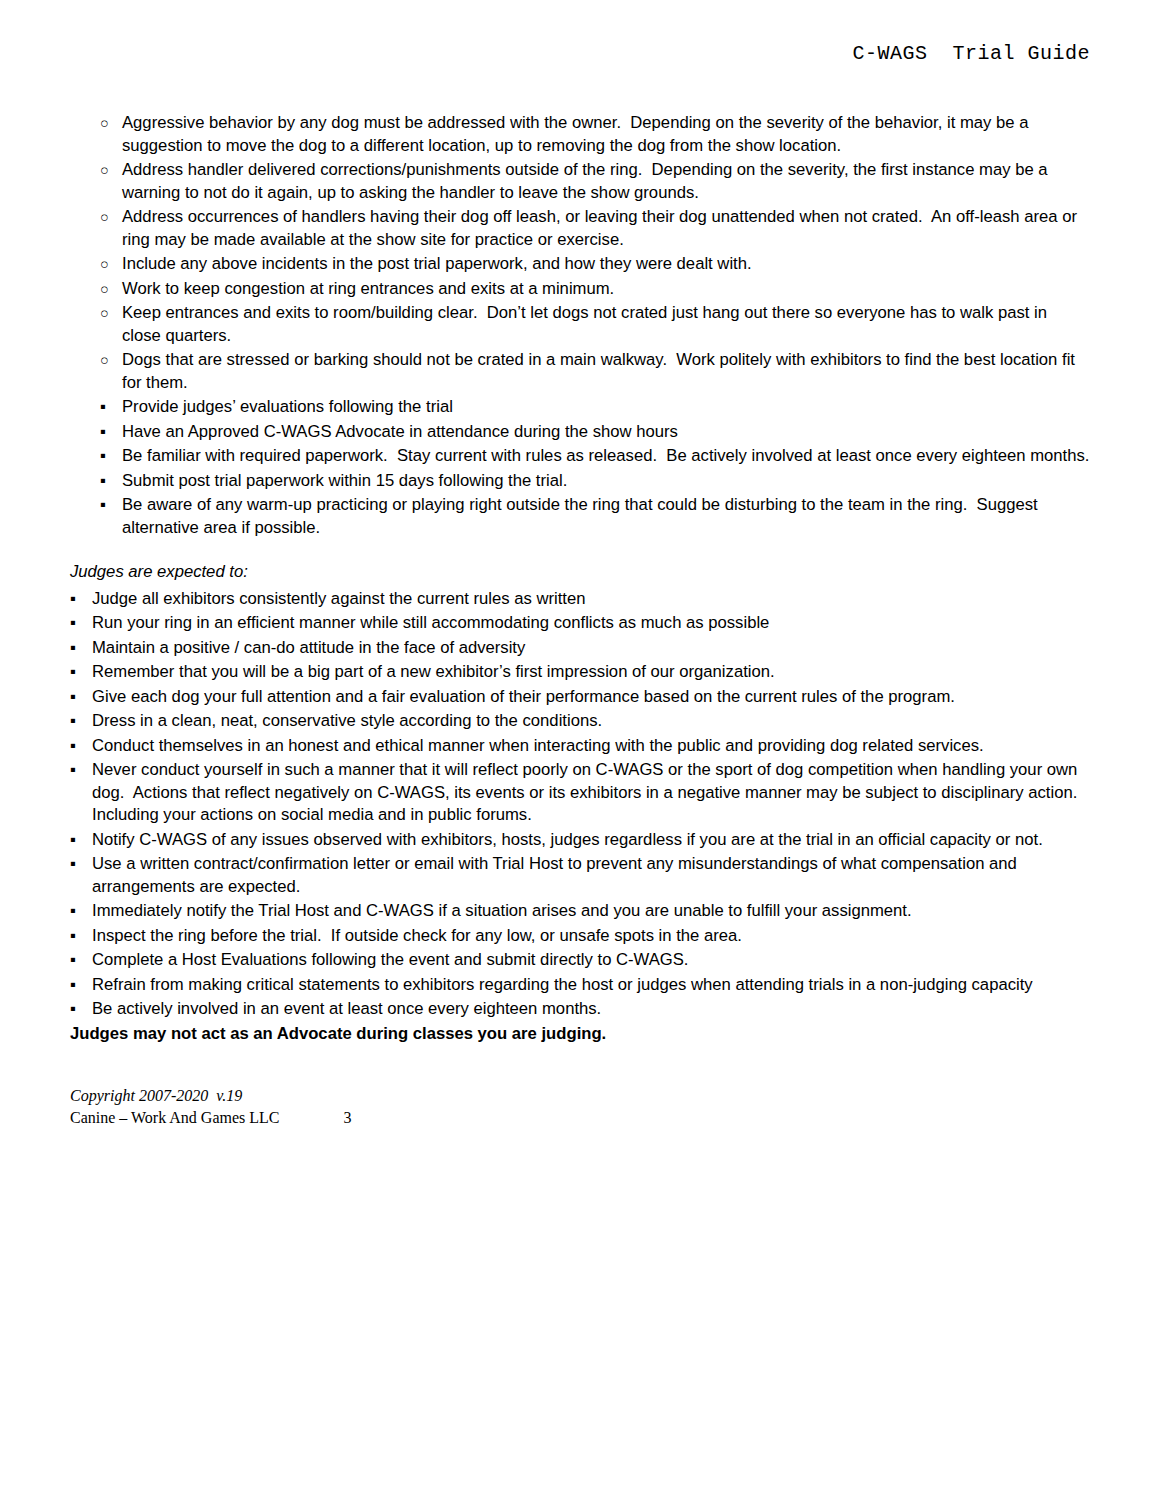C-WAGS Trial Guide
Aggressive behavior by any dog must be addressed with the owner. Depending on the severity of the behavior, it may be a suggestion to move the dog to a different location, up to removing the dog from the show location.
Address handler delivered corrections/punishments outside of the ring. Depending on the severity, the first instance may be a warning to not do it again, up to asking the handler to leave the show grounds.
Address occurrences of handlers having their dog off leash, or leaving their dog unattended when not crated. An off-leash area or ring may be made available at the show site for practice or exercise.
Include any above incidents in the post trial paperwork, and how they were dealt with.
Work to keep congestion at ring entrances and exits at a minimum.
Keep entrances and exits to room/building clear. Don’t let dogs not crated just hang out there so everyone has to walk past in close quarters.
Dogs that are stressed or barking should not be crated in a main walkway. Work politely with exhibitors to find the best location fit for them.
Provide judges’ evaluations following the trial
Have an Approved C-WAGS Advocate in attendance during the show hours
Be familiar with required paperwork. Stay current with rules as released. Be actively involved at least once every eighteen months.
Submit post trial paperwork within 15 days following the trial.
Be aware of any warm-up practicing or playing right outside the ring that could be disturbing to the team in the ring. Suggest alternative area if possible.
Judges are expected to:
Judge all exhibitors consistently against the current rules as written
Run your ring in an efficient manner while still accommodating conflicts as much as possible
Maintain a positive / can-do attitude in the face of adversity
Remember that you will be a big part of a new exhibitor’s first impression of our organization.
Give each dog your full attention and a fair evaluation of their performance based on the current rules of the program.
Dress in a clean, neat, conservative style according to the conditions.
Conduct themselves in an honest and ethical manner when interacting with the public and providing dog related services.
Never conduct yourself in such a manner that it will reflect poorly on C-WAGS or the sport of dog competition when handling your own dog. Actions that reflect negatively on C-WAGS, its events or its exhibitors in a negative manner may be subject to disciplinary action. Including your actions on social media and in public forums.
Notify C-WAGS of any issues observed with exhibitors, hosts, judges regardless if you are at the trial in an official capacity or not.
Use a written contract/confirmation letter or email with Trial Host to prevent any misunderstandings of what compensation and arrangements are expected.
Immediately notify the Trial Host and C-WAGS if a situation arises and you are unable to fulfill your assignment.
Inspect the ring before the trial. If outside check for any low, or unsafe spots in the area.
Complete a Host Evaluations following the event and submit directly to C-WAGS.
Refrain from making critical statements to exhibitors regarding the host or judges when attending trials in a non-judging capacity
Be actively involved in an event at least once every eighteen months.
Judges may not act as an Advocate during classes you are judging.
Copyright 2007-2020 v.19
Canine – Work And Games LLC 3